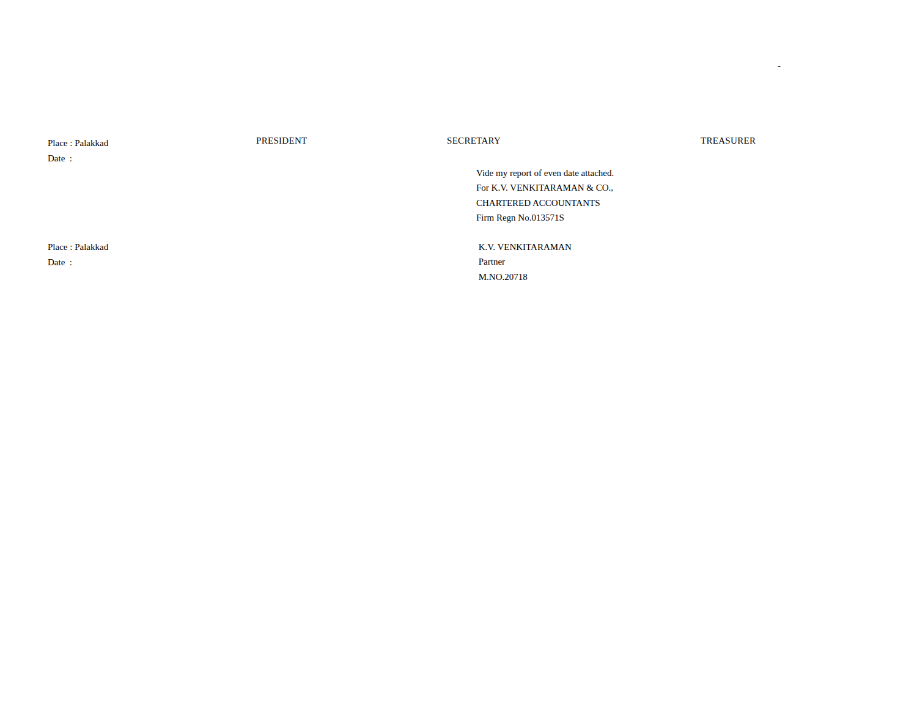-
Place : Palakkad Date :
PRESIDENT
SECRETARY
TREASURER
Vide my report of even date attached. For K.V. VENKITARAMAN & CO., CHARTERED ACCOUNTANTS Firm Regn No.013571S
Place : Palakkad Date :
K.V. VENKITARAMAN Partner M.NO.20718